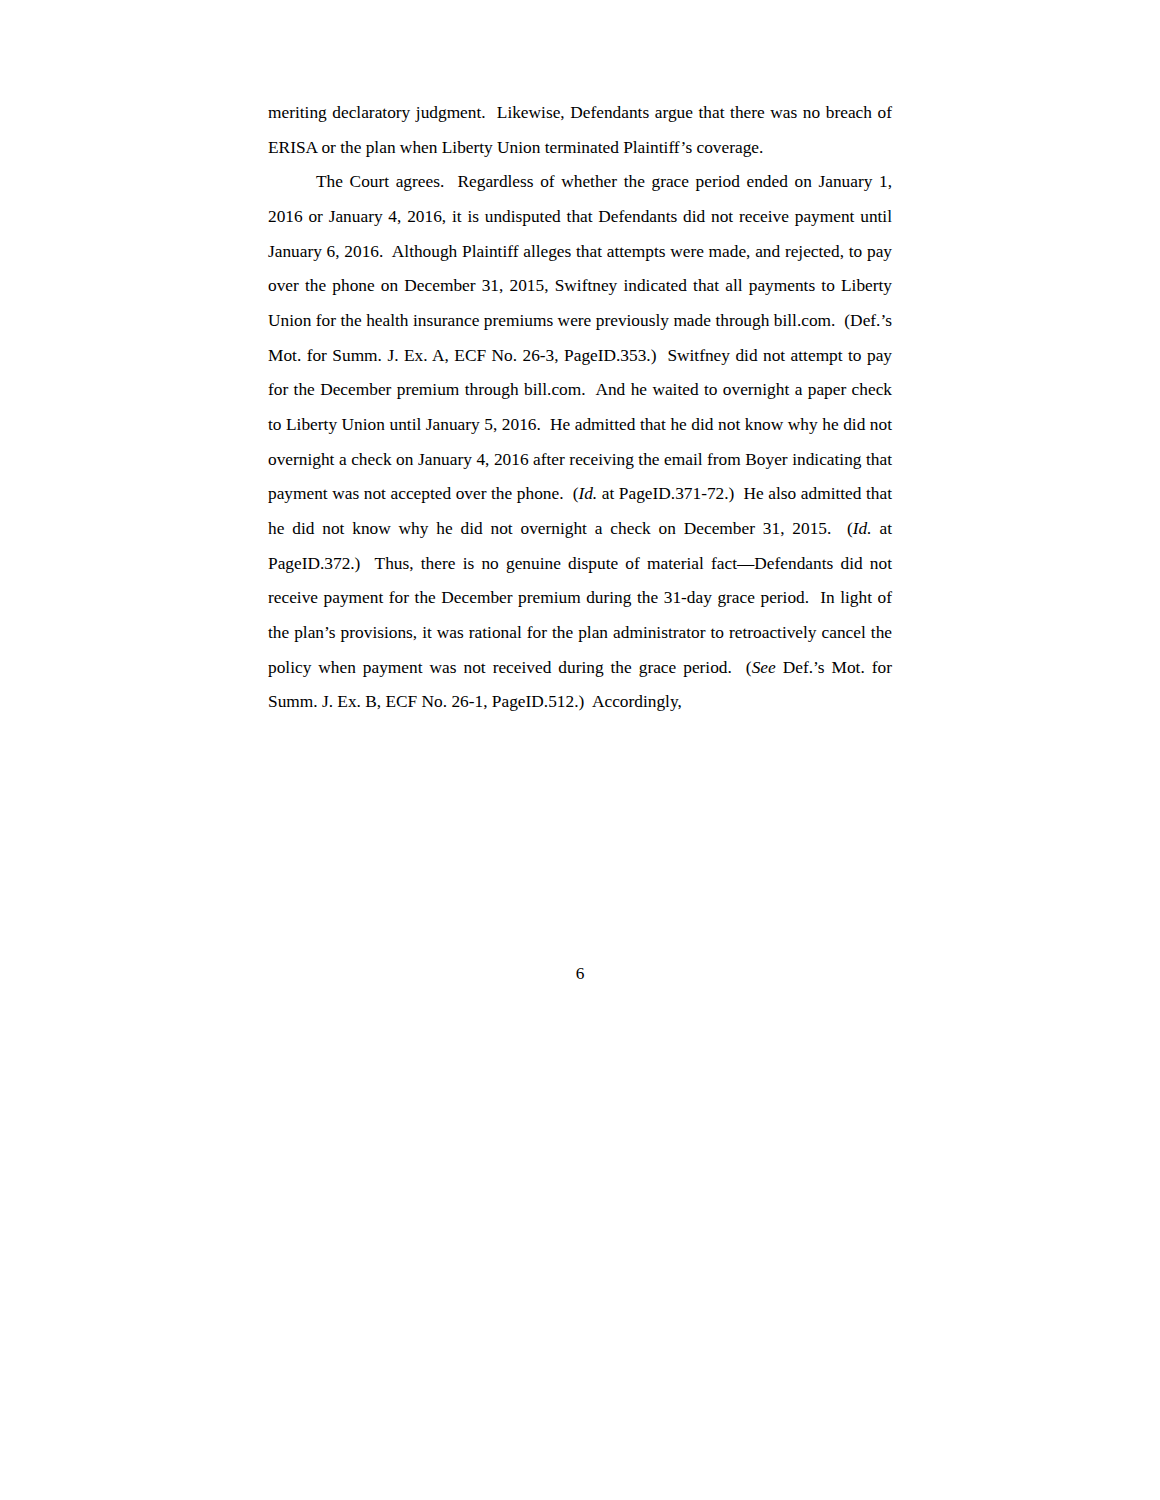meriting declaratory judgment. Likewise, Defendants argue that there was no breach of ERISA or the plan when Liberty Union terminated Plaintiff’s coverage.
The Court agrees. Regardless of whether the grace period ended on January 1, 2016 or January 4, 2016, it is undisputed that Defendants did not receive payment until January 6, 2016. Although Plaintiff alleges that attempts were made, and rejected, to pay over the phone on December 31, 2015, Swiftney indicated that all payments to Liberty Union for the health insurance premiums were previously made through bill.com. (Def.’s Mot. for Summ. J. Ex. A, ECF No. 26-3, PageID.353.) Switfney did not attempt to pay for the December premium through bill.com. And he waited to overnight a paper check to Liberty Union until January 5, 2016. He admitted that he did not know why he did not overnight a check on January 4, 2016 after receiving the email from Boyer indicating that payment was not accepted over the phone. (Id. at PageID.371-72.) He also admitted that he did not know why he did not overnight a check on December 31, 2015. (Id. at PageID.372.) Thus, there is no genuine dispute of material fact—Defendants did not receive payment for the December premium during the 31-day grace period. In light of the plan’s provisions, it was rational for the plan administrator to retroactively cancel the policy when payment was not received during the grace period. (See Def.’s Mot. for Summ. J. Ex. B, ECF No. 26-1, PageID.512.) Accordingly,
6